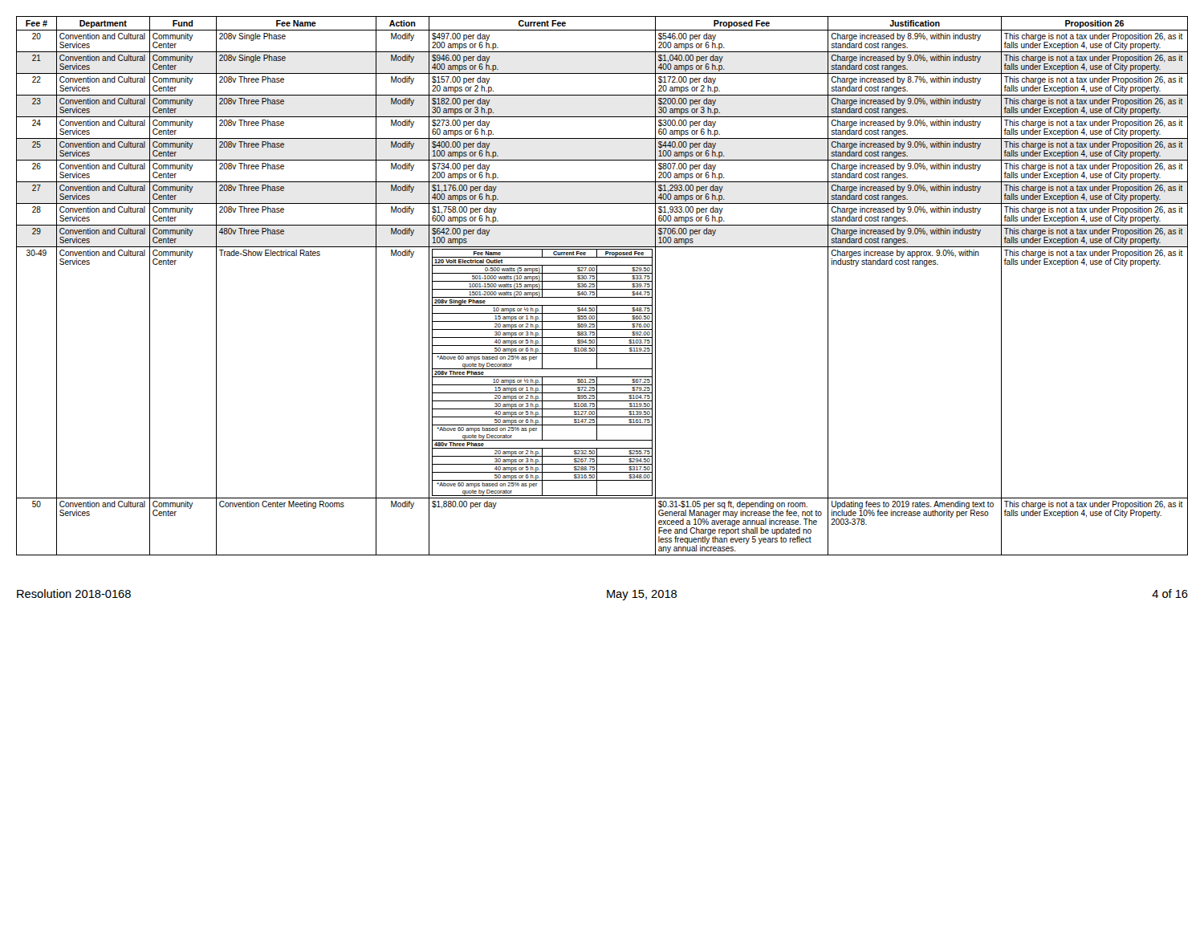| Fee # | Department | Fund | Fee Name | Action | Current Fee | Proposed Fee | Justification | Proposition 26 |
| --- | --- | --- | --- | --- | --- | --- | --- | --- |
| 20 | Convention and Cultural Services | Community Center | 208v Single Phase | Modify | $497.00 per day 200 amps or 6 h.p. | $546.00 per day 200 amps or 6 h.p. | Charge increased by 8.9%, within industry standard cost ranges. | This charge is not a tax under Proposition 26, as it falls under Exception 4, use of City property. |
| 21 | Convention and Cultural Services | Community Center | 208v Single Phase | Modify | $946.00 per day 400 amps or 6 h.p. | $1,040.00 per day 400 amps or 6 h.p. | Charge increased by 9.0%, within industry standard cost ranges. | This charge is not a tax under Proposition 26, as it falls under Exception 4, use of City property. |
| 22 | Convention and Cultural Services | Community Center | 208v Three Phase | Modify | $157.00 per day 20 amps or 2 h.p. | $172.00 per day 20 amps or 2 h.p. | Charge increased by 8.7%, within industry standard cost ranges. | This charge is not a tax under Proposition 26, as it falls under Exception 4, use of City property. |
| 23 | Convention and Cultural Services | Community Center | 208v Three Phase | Modify | $182.00 per day 30 amps or 3 h.p. | $200.00 per day 30 amps or 3 h.p. | Charge increased by 9.0%, within industry standard cost ranges. | This charge is not a tax under Proposition 26, as it falls under Exception 4, use of City property. |
| 24 | Convention and Cultural Services | Community Center | 208v Three Phase | Modify | $273.00 per day 60 amps or 6 h.p. | $300.00 per day 60 amps or 6 h.p. | Charge increased by 9.0%, within industry standard cost ranges. | This charge is not a tax under Proposition 26, as it falls under Exception 4, use of City property. |
| 25 | Convention and Cultural Services | Community Center | 208v Three Phase | Modify | $400.00 per day 100 amps or 6 h.p. | $440.00 per day 100 amps or 6 h.p. | Charge increased by 9.0%, within industry standard cost ranges. | This charge is not a tax under Proposition 26, as it falls under Exception 4, use of City property. |
| 26 | Convention and Cultural Services | Community Center | 208v Three Phase | Modify | $734.00 per day 200 amps or 6 h.p. | $807.00 per day 200 amps or 6 h.p. | Charge increased by 9.0%, within industry standard cost ranges. | This charge is not a tax under Proposition 26, as it falls under Exception 4, use of City property. |
| 27 | Convention and Cultural Services | Community Center | 208v Three Phase | Modify | $1,176.00 per day 400 amps or 6 h.p. | $1,293.00 per day 400 amps or 6 h.p. | Charge increased by 9.0%, within industry standard cost ranges. | This charge is not a tax under Proposition 26, as it falls under Exception 4, use of City property. |
| 28 | Convention and Cultural Services | Community Center | 208v Three Phase | Modify | $1,758.00 per day 600 amps or 6 h.p. | $1,933.00 per day 600 amps or 6 h.p. | Charge increased by 9.0%, within industry standard cost ranges. | This charge is not a tax under Proposition 26, as it falls under Exception 4, use of City property. |
| 29 | Convention and Cultural Services | Community Center | 480v Three Phase | Modify | $642.00 per day 100 amps | $706.00 per day 100 amps | Charge increased by 9.0%, within industry standard cost ranges. | This charge is not a tax under Proposition 26, as it falls under Exception 4, use of City property. |
| 30-49 | Convention and Cultural Services | Community Center | Trade-Show Electrical Rates | Modify | / Fee Name / Current Fee / Proposed Fee / / --- / --- / --- / / 120 Volt Electrical Outlet / / 0-500 watts (5 amps) / $27.00 / $29.50 / / 501-1000 watts (10 amps) / $30.75 / $33.75 / / 1001-1500 watts (15 amps) / $36.25 / $39.75 / / 1501-2000 watts (20 amps) / $40.75 / $44.75 / / 208v Single Phase / / 10 amps or ½ h.p. / $44.50 / $48.75 / / 15 amps or 1 h.p. / $55.00 / $60.50 / / 20 amps or 2 h.p. / $69.25 / $76.00 / / 30 amps or 3 h.p. / $83.75 / $92.00 / / 40 amps or 5 h.p. / $94.50 / $103.75 / / 50 amps or 6 h.p. / $108.50 / $119.25 / / *Above 60 amps based on 25% as per quote by Decorator / / / / 208v Three Phase / / 10 amps or ½ h.p. / $61.25 / $67.25 / / 15 amps or 1 h.p. / $72.25 / $79.25 / / 20 amps or 2 h.p. / $95.25 / $104.75 / / 30 amps or 3 h.p. / $108.75 / $119.50 / / 40 amps or 5 h.p. / $127.00 / $139.50 / / 50 amps or 6 h.p. / $147.25 / $161.75 / / *Above 60 amps based on 25% as per quote by Decorator / / / / 480v Three Phase / / 20 amps or 2 h.p. / $232.50 / $255.75 / / 30 amps or 3 h.p. / $267.75 / $294.50 / / 40 amps or 5 h.p. / $288.75 / $317.50 / / 50 amps or 6 h.p. / $316.50 / $348.00 / / *Above 60 amps based on 25% as per quote by Decorator / / / | | Charges increase by approx. 9.0%, within industry standard cost ranges. | This charge is not a tax under Proposition 26, as it falls under Exception 4, use of City property. |
| 50 | Convention and Cultural Services | Community Center | Convention Center Meeting Rooms | Modify | $1,880.00 per day | $0.31-$1.05 per sq ft, depending on room. General Manager may increase the fee, not to exceed a 10% average annual increase. The Fee and Charge report shall be updated no less frequently than every 5 years to reflect any annual increases. | Updating fees to 2019 rates. Amending text to include 10% fee increase authority per Reso 2003-378. | This charge is not a tax under Proposition 26, as it falls under Exception 4, use of City Property. |
Resolution 2018-0168 May 15, 2018 4 of 16